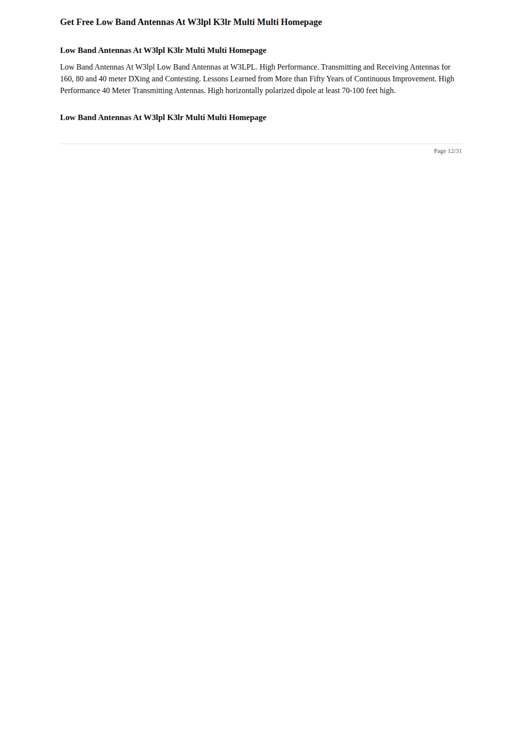Get Free Low Band Antennas At W3lpl K3lr Multi Multi Homepage
Low Band Antennas At W3lpl K3lr Multi Multi Homepage
Low Band Antennas At W3lpl Low Band Antennas at W3LPL. High Performance. Transmitting and Receiving Antennas for 160, 80 and 40 meter DXing and Contesting. Lessons Learned from More than Fifty Years of Continuous Improvement. High Performance 40 Meter Transmitting Antennas. High horizontally polarized dipole at least 70-100 feet high.
Low Band Antennas At W3lpl K3lr Multi Multi Homepage
Page 12/31